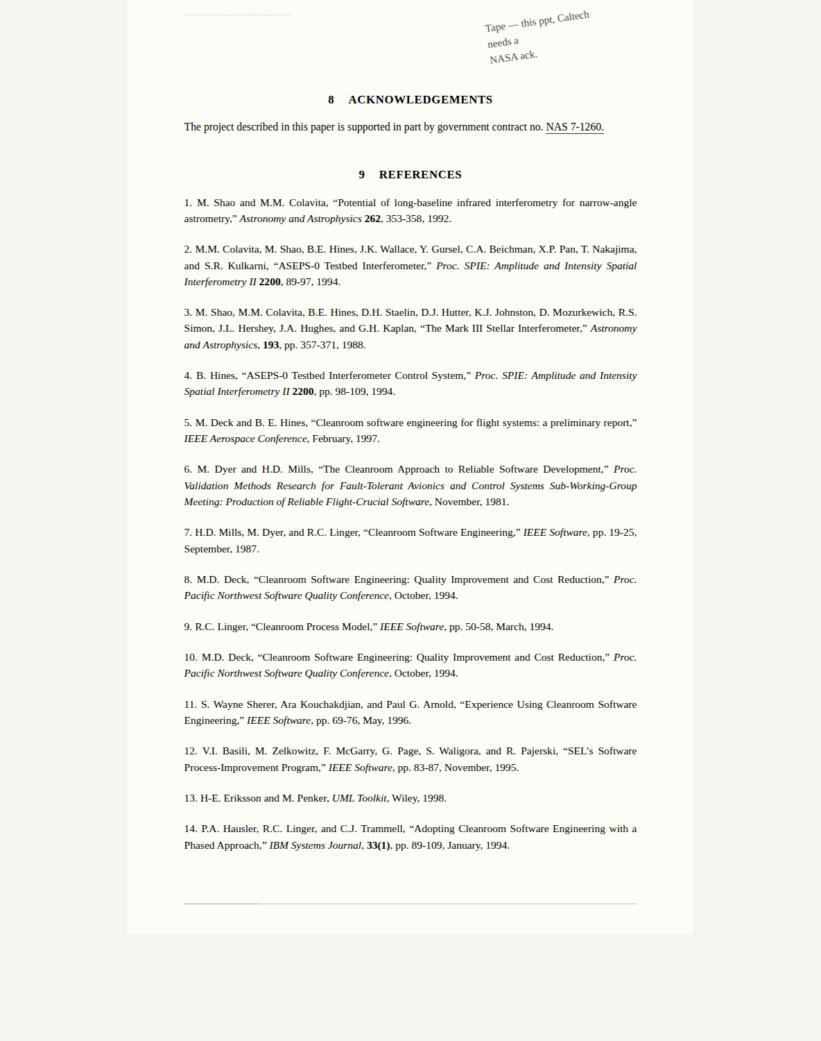Tape — this ppt, Caltech
needs a
NASA ack.
8 ACKNOWLEDGEMENTS
The project described in this paper is supported in part by government contract no. NAS 7-1260.
9 REFERENCES
M. Shao and M.M. Colavita, “Potential of long-baseline infrared interferometry for narrow-angle astrometry,” Astronomy and Astrophysics 262, 353-358, 1992.
M.M. Colavita, M. Shao, B.E. Hines, J.K. Wallace, Y. Gursel, C.A. Beichman, X.P. Pan, T. Nakajima, and S.R. Kulkarni, “ASEPS-0 Testbed Interferometer,” Proc. SPIE: Amplitude and Intensity Spatial Interferometry II 2200, 89-97, 1994.
M. Shao, M.M. Colavita, B.E. Hines, D.H. Staelin, D.J. Hutter, K.J. Johnston, D. Mozurkewich, R.S. Simon, J.L. Hershey, J.A. Hughes, and G.H. Kaplan, “The Mark III Stellar Interferometer,” Astronomy and Astrophysics, 193, pp. 357-371, 1988.
B. Hines, “ASEPS-0 Testbed Interferometer Control System,” Proc. SPIE: Amplitude and Intensity Spatial Interferometry II 2200, pp. 98-109, 1994.
M. Deck and B. E. Hines, “Cleanroom software engineering for flight systems: a preliminary report,” IEEE Aerospace Conference, February, 1997.
M. Dyer and H.D. Mills, “The Cleanroom Approach to Reliable Software Development,” Proc. Validation Methods Research for Fault-Tolerant Avionics and Control Systems Sub-Working-Group Meeting: Production of Reliable Flight-Crucial Software, November, 1981.
H.D. Mills, M. Dyer, and R.C. Linger, “Cleanroom Software Engineering,” IEEE Software, pp. 19-25, September, 1987.
M.D. Deck, “Cleanroom Software Engineering: Quality Improvement and Cost Reduction,” Proc. Pacific Northwest Software Quality Conference, October, 1994.
R.C. Linger, “Cleanroom Process Model,” IEEE Software, pp. 50-58, March, 1994.
M.D. Deck, “Cleanroom Software Engineering: Quality Improvement and Cost Reduction,” Proc. Pacific Northwest Software Quality Conference, October, 1994.
S. Wayne Sherer, Ara Kouchakdjian, and Paul G. Arnold, “Experience Using Cleanroom Software Engineering,” IEEE Software, pp. 69-76, May, 1996.
V.I. Basili, M. Zelkowitz, F. McGarry, G. Page, S. Waligora, and R. Pajerski, “SEL’s Software Process-Improvement Program,” IEEE Software, pp. 83-87, November, 1995.
H-E. Eriksson and M. Penker, UML Toolkit, Wiley, 1998.
P.A. Hausler, R.C. Linger, and C.J. Trammell, “Adopting Cleanroom Software Engineering with a Phased Approach,” IBM Systems Journal, 33(1), pp. 89-109, January, 1994.